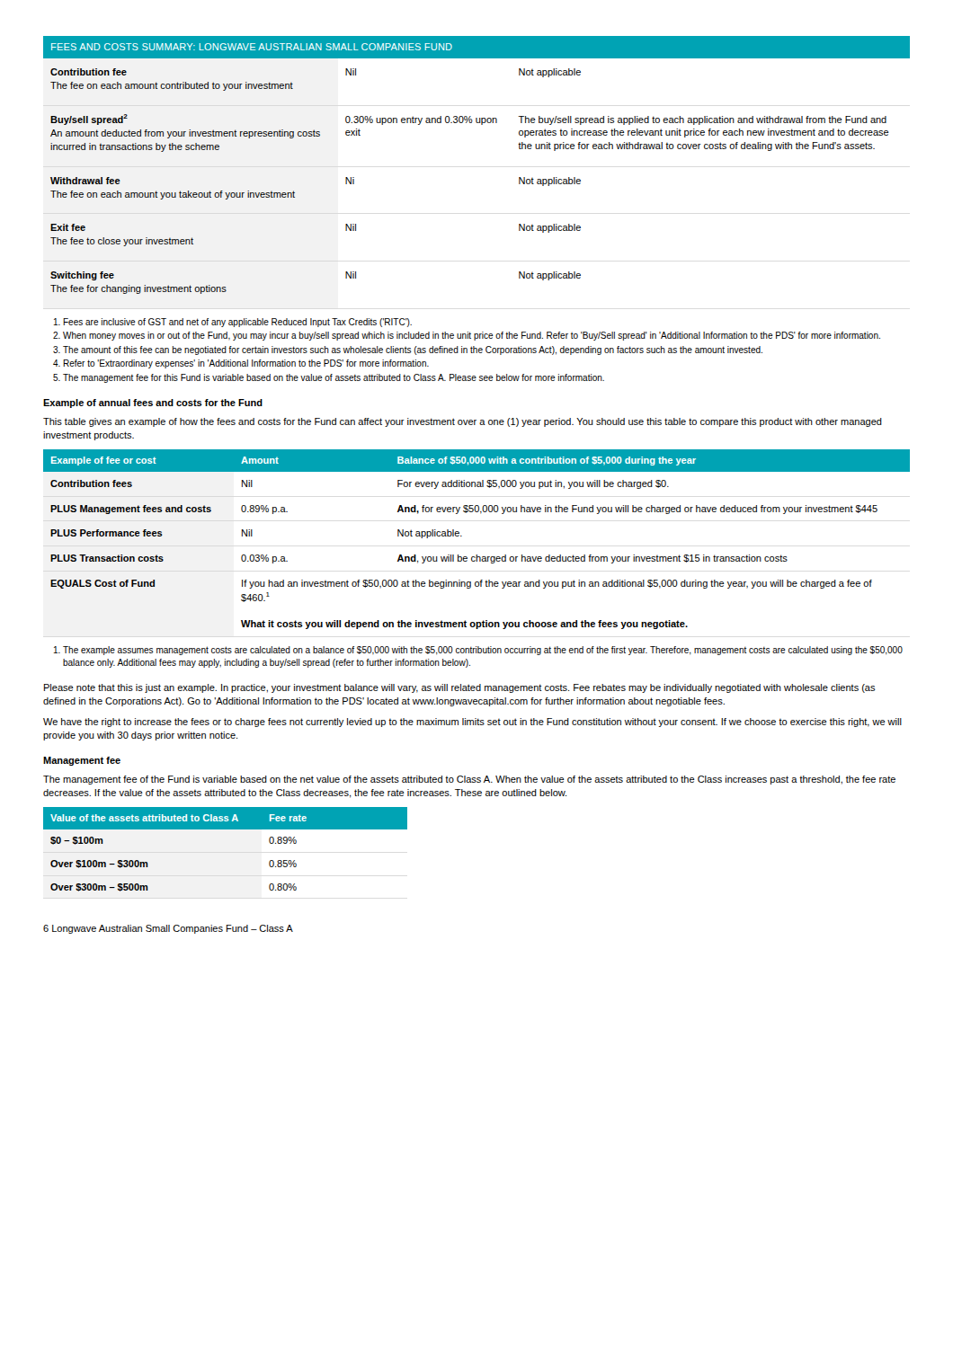| FEES AND COSTS SUMMARY: LONGWAVE AUSTRALIAN SMALL COMPANIES FUND |
| --- |
| Contribution fee The fee on each amount contributed to your investment | Nil | Not applicable |
| Buy/sell spread 2 An amount deducted from your investment representing costs incurred in transactions by the scheme | 0.30% upon entry and 0.30% upon exit | The buy/sell spread is applied to each application and withdrawal from the Fund and operates to increase the relevant unit price for each new investment and to decrease the unit price for each withdrawal to cover costs of dealing with the Fund's assets. |
| Withdrawal fee The fee on each amount you takeout of your investment | Ni | Not applicable |
| Exit fee The fee to close your investment | Nil | Not applicable |
| Switching fee The fee for changing investment options | Nil | Not applicable |
Fees are inclusive of GST and net of any applicable Reduced Input Tax Credits ('RITC').
When money moves in or out of the Fund, you may incur a buy/sell spread which is included in the unit price of the Fund. Refer to 'Buy/Sell spread' in 'Additional Information to the PDS' for more information.
The amount of this fee can be negotiated for certain investors such as wholesale clients (as defined in the Corporations Act), depending on factors such as the amount invested.
Refer to 'Extraordinary expenses' in 'Additional Information to the PDS' for more information.
The management fee for this Fund is variable based on the value of assets attributed to Class A. Please see below for more information.
Example of annual fees and costs for the Fund
This table gives an example of how the fees and costs for the Fund can affect your investment over a one (1) year period. You should use this table to compare this product with other managed investment products.
| Example of fee or cost | Amount | Balance of $50,000 with a contribution of $5,000 during the year |
| --- | --- | --- |
| Contribution fees | Nil | For every additional $5,000 you put in, you will be charged $0. |
| PLUS Management fees and costs | 0.89% p.a. | And, for every $50,000 you have in the Fund you will be charged or have deduced from your investment $445 |
| PLUS Performance fees | Nil | Not applicable. |
| PLUS Transaction costs | 0.03% p.a. | And , you will be charged or have deducted from your investment $15 in transaction costs |
| EQUALS Cost of Fund | If you had an investment of $50,000 at the beginning of the year and you put in an additional $5,000 during the year, you will be charged a fee of $460. 1 What it costs you will depend on the investment option you choose and the fees you negotiate. |
The example assumes management costs are calculated on a balance of $50,000 with the $5,000 contribution occurring at the end of the first year. Therefore, management costs are calculated using the $50,000 balance only. Additional fees may apply, including a buy/sell spread (refer to further information below).
Please note that this is just an example. In practice, your investment balance will vary, as will related management costs. Fee rebates may be individually negotiated with wholesale clients (as defined in the Corporations Act). Go to 'Additional Information to the PDS' located at www.longwavecapital.com for further information about negotiable fees.
We have the right to increase the fees or to charge fees not currently levied up to the maximum limits set out in the Fund constitution without your consent. If we choose to exercise this right, we will provide you with 30 days prior written notice.
Management fee
The management fee of the Fund is variable based on the net value of the assets attributed to Class A. When the value of the assets attributed to the Class increases past a threshold, the fee rate decreases. If the value of the assets attributed to the Class decreases, the fee rate increases. These are outlined below.
| Value of the assets attributed to Class A | Fee rate |
| --- | --- |
| $0 – $100m | 0.89% |
| Over $100m – $300m | 0.85% |
| Over $300m – $500m | 0.80% |
6 Longwave Australian Small Companies Fund – Class A